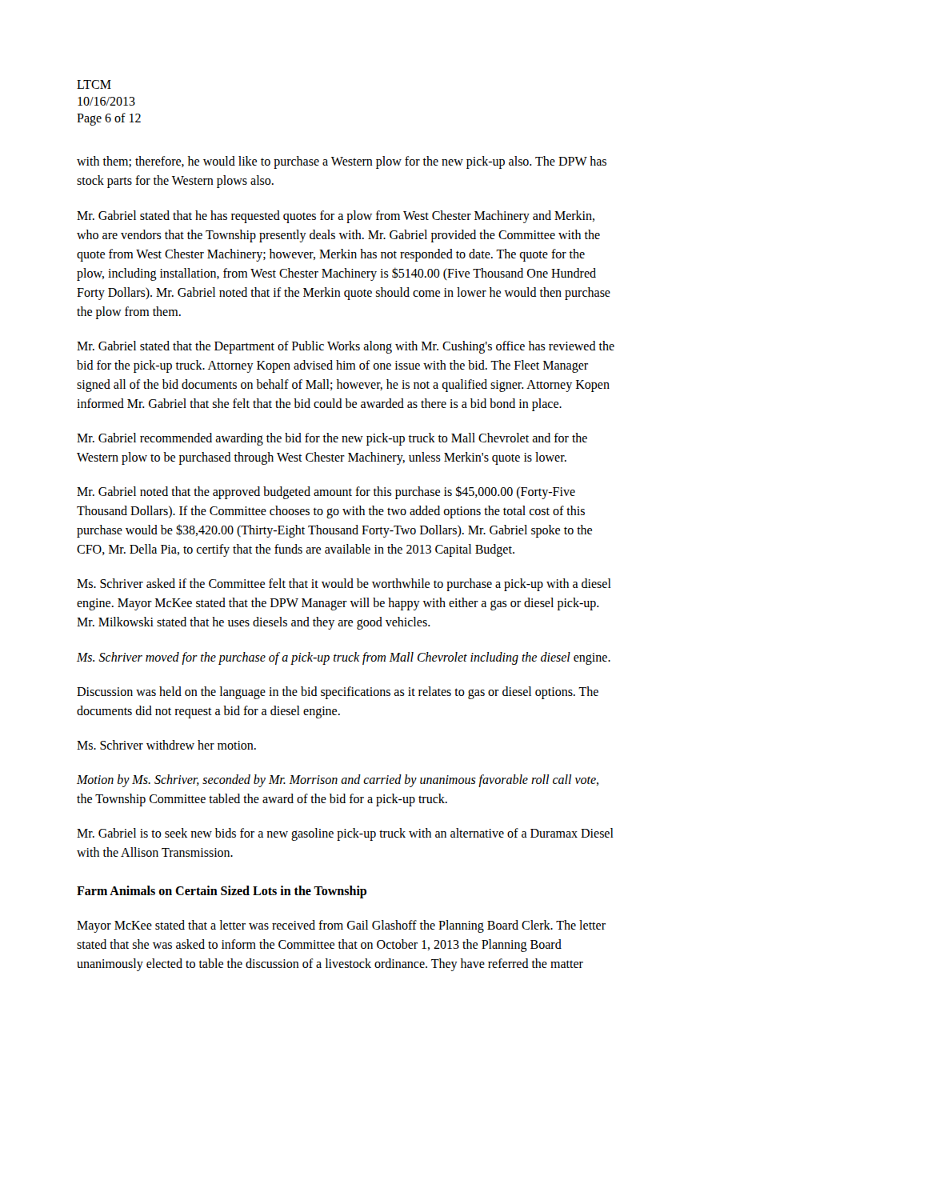LTCM
10/16/2013
Page 6 of 12
with them; therefore, he would like to purchase a Western plow for the new pick-up also. The DPW has stock parts for the Western plows also.
Mr. Gabriel stated that he has requested quotes for a plow from West Chester Machinery and Merkin, who are vendors that the Township presently deals with. Mr. Gabriel provided the Committee with the quote from West Chester Machinery; however, Merkin has not responded to date. The quote for the plow, including installation, from West Chester Machinery is $5140.00 (Five Thousand One Hundred Forty Dollars). Mr. Gabriel noted that if the Merkin quote should come in lower he would then purchase the plow from them.
Mr. Gabriel stated that the Department of Public Works along with Mr. Cushing's office has reviewed the bid for the pick-up truck. Attorney Kopen advised him of one issue with the bid. The Fleet Manager signed all of the bid documents on behalf of Mall; however, he is not a qualified signer. Attorney Kopen informed Mr. Gabriel that she felt that the bid could be awarded as there is a bid bond in place.
Mr. Gabriel recommended awarding the bid for the new pick-up truck to Mall Chevrolet and for the Western plow to be purchased through West Chester Machinery, unless Merkin's quote is lower.
Mr. Gabriel noted that the approved budgeted amount for this purchase is $45,000.00 (Forty-Five Thousand Dollars). If the Committee chooses to go with the two added options the total cost of this purchase would be $38,420.00 (Thirty-Eight Thousand Forty-Two Dollars). Mr. Gabriel spoke to the CFO, Mr. Della Pia, to certify that the funds are available in the 2013 Capital Budget.
Ms. Schriver asked if the Committee felt that it would be worthwhile to purchase a pick-up with a diesel engine. Mayor McKee stated that the DPW Manager will be happy with either a gas or diesel pick-up. Mr. Milkowski stated that he uses diesels and they are good vehicles.
Ms. Schriver moved for the purchase of a pick-up truck from Mall Chevrolet including the diesel engine.
Discussion was held on the language in the bid specifications as it relates to gas or diesel options. The documents did not request a bid for a diesel engine.
Ms. Schriver withdrew her motion.
Motion by Ms. Schriver, seconded by Mr. Morrison and carried by unanimous favorable roll call vote, the Township Committee tabled the award of the bid for a pick-up truck.
Mr. Gabriel is to seek new bids for a new gasoline pick-up truck with an alternative of a Duramax Diesel with the Allison Transmission.
Farm Animals on Certain Sized Lots in the Township
Mayor McKee stated that a letter was received from Gail Glashoff the Planning Board Clerk. The letter stated that she was asked to inform the Committee that on October 1, 2013 the Planning Board unanimously elected to table the discussion of a livestock ordinance. They have referred the matter